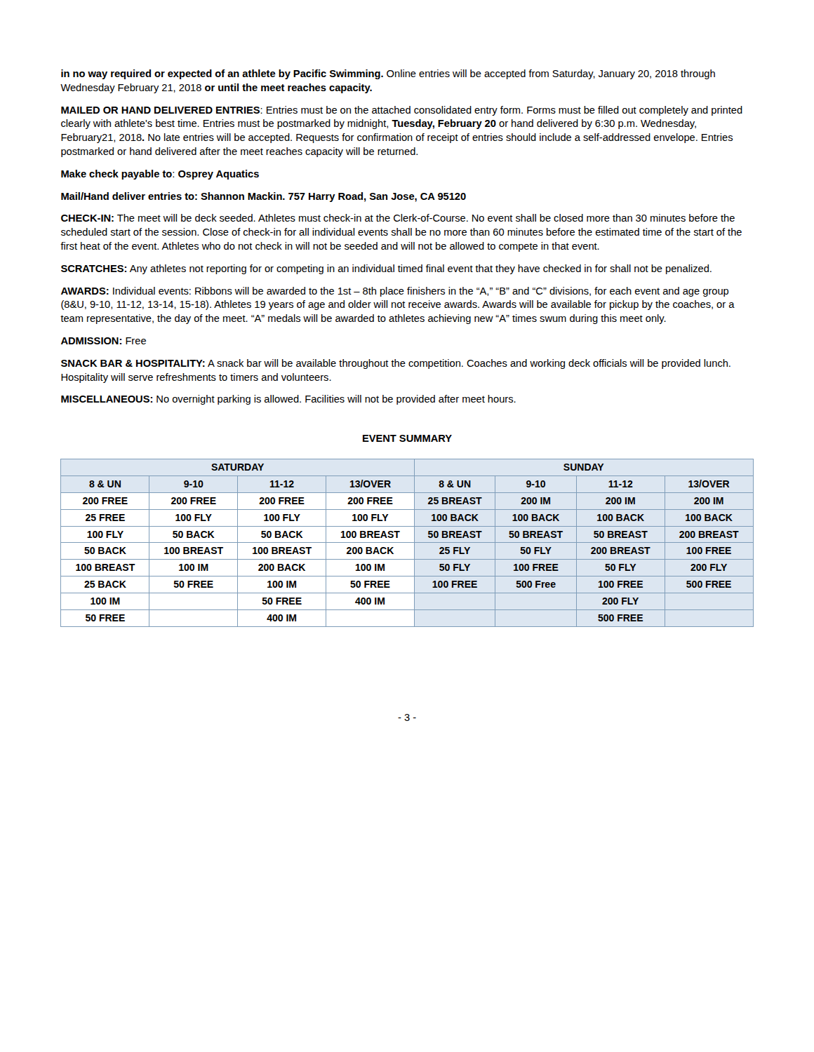in no way required or expected of an athlete by Pacific Swimming. Online entries will be accepted from Saturday, January 20, 2018 through Wednesday February 21, 2018 or until the meet reaches capacity.
MAILED OR HAND DELIVERED ENTRIES: Entries must be on the attached consolidated entry form. Forms must be filled out completely and printed clearly with athlete's best time. Entries must be postmarked by midnight, Tuesday, February 20 or hand delivered by 6:30 p.m. Wednesday, February21, 2018. No late entries will be accepted. Requests for confirmation of receipt of entries should include a self-addressed envelope. Entries postmarked or hand delivered after the meet reaches capacity will be returned.
Make check payable to: Osprey Aquatics
Mail/Hand deliver entries to: Shannon Mackin. 757 Harry Road, San Jose, CA 95120
CHECK-IN: The meet will be deck seeded. Athletes must check-in at the Clerk-of-Course. No event shall be closed more than 30 minutes before the scheduled start of the session. Close of check-in for all individual events shall be no more than 60 minutes before the estimated time of the start of the first heat of the event. Athletes who do not check in will not be seeded and will not be allowed to compete in that event.
SCRATCHES: Any athletes not reporting for or competing in an individual timed final event that they have checked in for shall not be penalized.
AWARDS: Individual events: Ribbons will be awarded to the 1st – 8th place finishers in the “A,” “B” and “C” divisions, for each event and age group (8&U, 9-10, 11-12, 13-14, 15-18). Athletes 19 years of age and older will not receive awards. Awards will be available for pickup by the coaches, or a team representative, the day of the meet. “A” medals will be awarded to athletes achieving new “A” times swum during this meet only.
ADMISSION: Free
SNACK BAR & HOSPITALITY: A snack bar will be available throughout the competition. Coaches and working deck officials will be provided lunch. Hospitality will serve refreshments to timers and volunteers.
MISCELLANEOUS: No overnight parking is allowed. Facilities will not be provided after meet hours.
EVENT SUMMARY
| SATURDAY | SUNDAY |
| --- | --- |
| 8 & UN | 9-10 | 11-12 | 13/OVER | 8 & UN | 9-10 | 11-12 | 13/OVER |
| 200 FREE | 200 FREE | 200 FREE | 200 FREE | 25 BREAST | 200 IM | 200 IM | 200 IM |
| 25 FREE | 100 FLY | 100 FLY | 100 FLY | 100 BACK | 100 BACK | 100 BACK | 100 BACK |
| 100 FLY | 50 BACK | 50 BACK | 100 BREAST | 50 BREAST | 50 BREAST | 50 BREAST | 200 BREAST |
| 50 BACK | 100 BREAST | 100 BREAST | 200 BACK | 25 FLY | 50 FLY | 200 BREAST | 100 FREE |
| 100 BREAST | 100 IM | 200 BACK | 100 IM | 50 FLY | 100 FREE | 50 FLY | 200 FLY |
| 25 BACK | 50 FREE | 100 IM | 50 FREE | 100 FREE | 500 Free | 100 FREE | 500 FREE |
| 100 IM | | 50 FREE | 400 IM | | | 200 FLY | |
| 50 FREE | | 400 IM | | | | 500 FREE | |
- 3 -